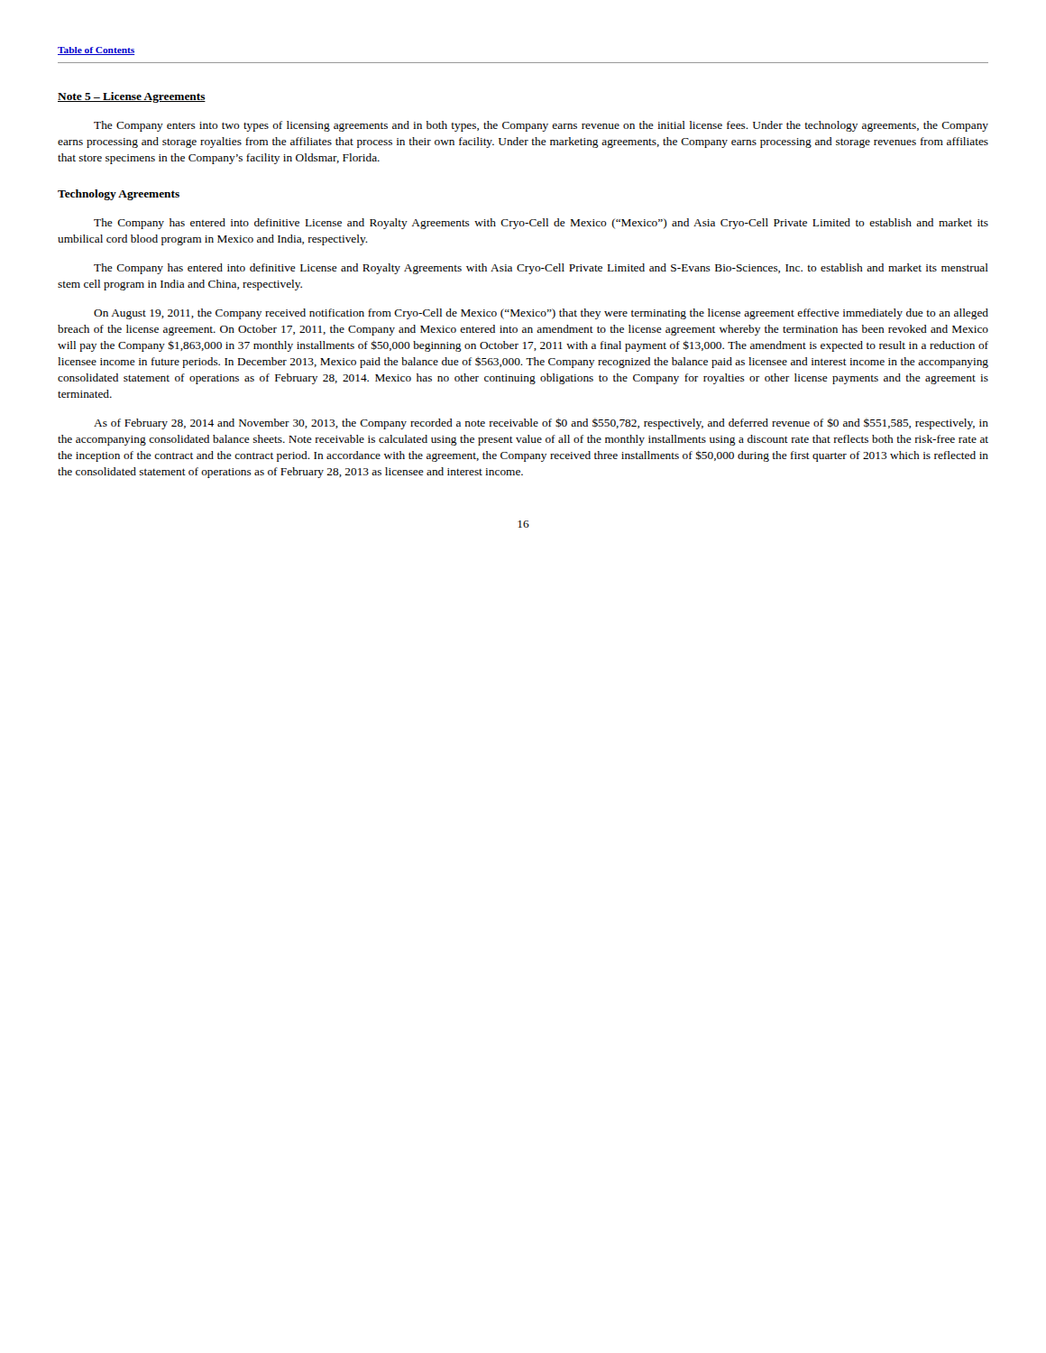Table of Contents
Note 5 – License Agreements
The Company enters into two types of licensing agreements and in both types, the Company earns revenue on the initial license fees. Under the technology agreements, the Company earns processing and storage royalties from the affiliates that process in their own facility. Under the marketing agreements, the Company earns processing and storage revenues from affiliates that store specimens in the Company’s facility in Oldsmar, Florida.
Technology Agreements
The Company has entered into definitive License and Royalty Agreements with Cryo-Cell de Mexico (“Mexico”) and Asia Cryo-Cell Private Limited to establish and market its umbilical cord blood program in Mexico and India, respectively.
The Company has entered into definitive License and Royalty Agreements with Asia Cryo-Cell Private Limited and S-Evans Bio-Sciences, Inc. to establish and market its menstrual stem cell program in India and China, respectively.
On August 19, 2011, the Company received notification from Cryo-Cell de Mexico (“Mexico”) that they were terminating the license agreement effective immediately due to an alleged breach of the license agreement. On October 17, 2011, the Company and Mexico entered into an amendment to the license agreement whereby the termination has been revoked and Mexico will pay the Company $1,863,000 in 37 monthly installments of $50,000 beginning on October 17, 2011 with a final payment of $13,000. The amendment is expected to result in a reduction of licensee income in future periods. In December 2013, Mexico paid the balance due of $563,000. The Company recognized the balance paid as licensee and interest income in the accompanying consolidated statement of operations as of February 28, 2014. Mexico has no other continuing obligations to the Company for royalties or other license payments and the agreement is terminated.
As of February 28, 2014 and November 30, 2013, the Company recorded a note receivable of $0 and $550,782, respectively, and deferred revenue of $0 and $551,585, respectively, in the accompanying consolidated balance sheets. Note receivable is calculated using the present value of all of the monthly installments using a discount rate that reflects both the risk-free rate at the inception of the contract and the contract period. In accordance with the agreement, the Company received three installments of $50,000 during the first quarter of 2013 which is reflected in the consolidated statement of operations as of February 28, 2013 as licensee and interest income.
16